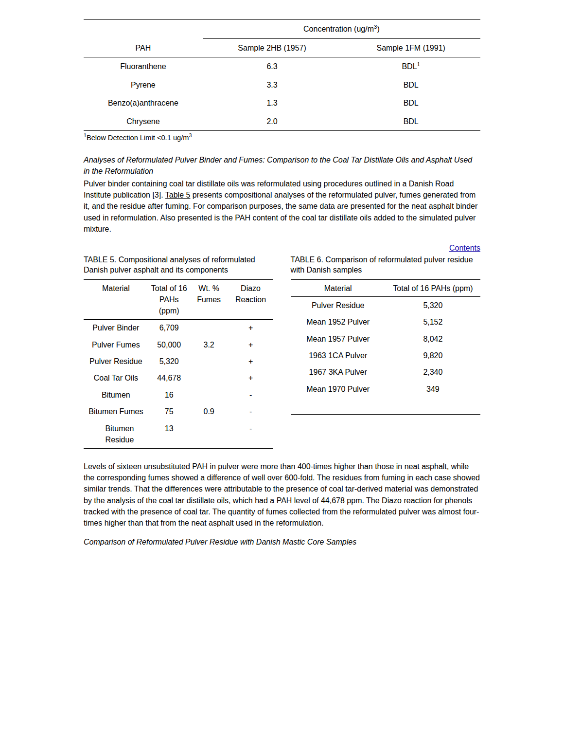| | Concentration (ug/m 3 ) |
| --- | --- |
| PAH | Sample 2HB (1957) | Sample 1FM (1991) |
| Fluoranthene | 6.3 | BDL 1 |
| Pyrene | 3.3 | BDL |
| Benzo(a)anthracene | 1.3 | BDL |
| Chrysene | 2.0 | BDL |
1Below Detection Limit <0.1 ug/m3
Analyses of Reformulated Pulver Binder and Fumes: Comparison to the Coal Tar Distillate Oils and Asphalt Used in the Reformulation
Pulver binder containing coal tar distillate oils was reformulated using procedures outlined in a Danish Road Institute publication [3]. Table 5 presents compositional analyses of the reformulated pulver, fumes generated from it, and the residue after fuming. For comparison purposes, the same data are presented for the neat asphalt binder used in reformulation. Also presented is the PAH content of the coal tar distillate oils added to the simulated pulver mixture.
Contents
TABLE 5. Compositional analyses of reformulated Danish pulver asphalt and its components
| Material | Total of 16 PAHs (ppm) | Wt. % Fumes | Diazo Reaction |
| --- | --- | --- | --- |
| Pulver Binder | 6,709 | | + |
| Pulver Fumes | 50,000 | 3.2 | + |
| Pulver Residue | 5,320 | | + |
| Coal Tar Oils | 44,678 | | + |
| Bitumen | 16 | | - |
| Bitumen Fumes | 75 | 0.9 | - |
| Bitumen Residue | 13 | | - |
TABLE 6. Comparison of reformulated pulver residue with Danish samples
| Material | Total of 16 PAHs (ppm) |
| --- | --- |
| Pulver Residue | 5,320 |
| Mean 1952 Pulver | 5,152 |
| Mean 1957 Pulver | 8,042 |
| 1963 1CA Pulver | 9,820 |
| 1967 3KA Pulver | 2,340 |
| Mean 1970 Pulver | 349 |
Levels of sixteen unsubstituted PAH in pulver were more than 400-times higher than those in neat asphalt, while the corresponding fumes showed a difference of well over 600-fold. The residues from fuming in each case showed similar trends. That the differences were attributable to the presence of coal tar-derived material was demonstrated by the analysis of the coal tar distillate oils, which had a PAH level of 44,678 ppm. The Diazo reaction for phenols tracked with the presence of coal tar. The quantity of fumes collected from the reformulated pulver was almost four-times higher than that from the neat asphalt used in the reformulation.
Comparison of Reformulated Pulver Residue with Danish Mastic Core Samples